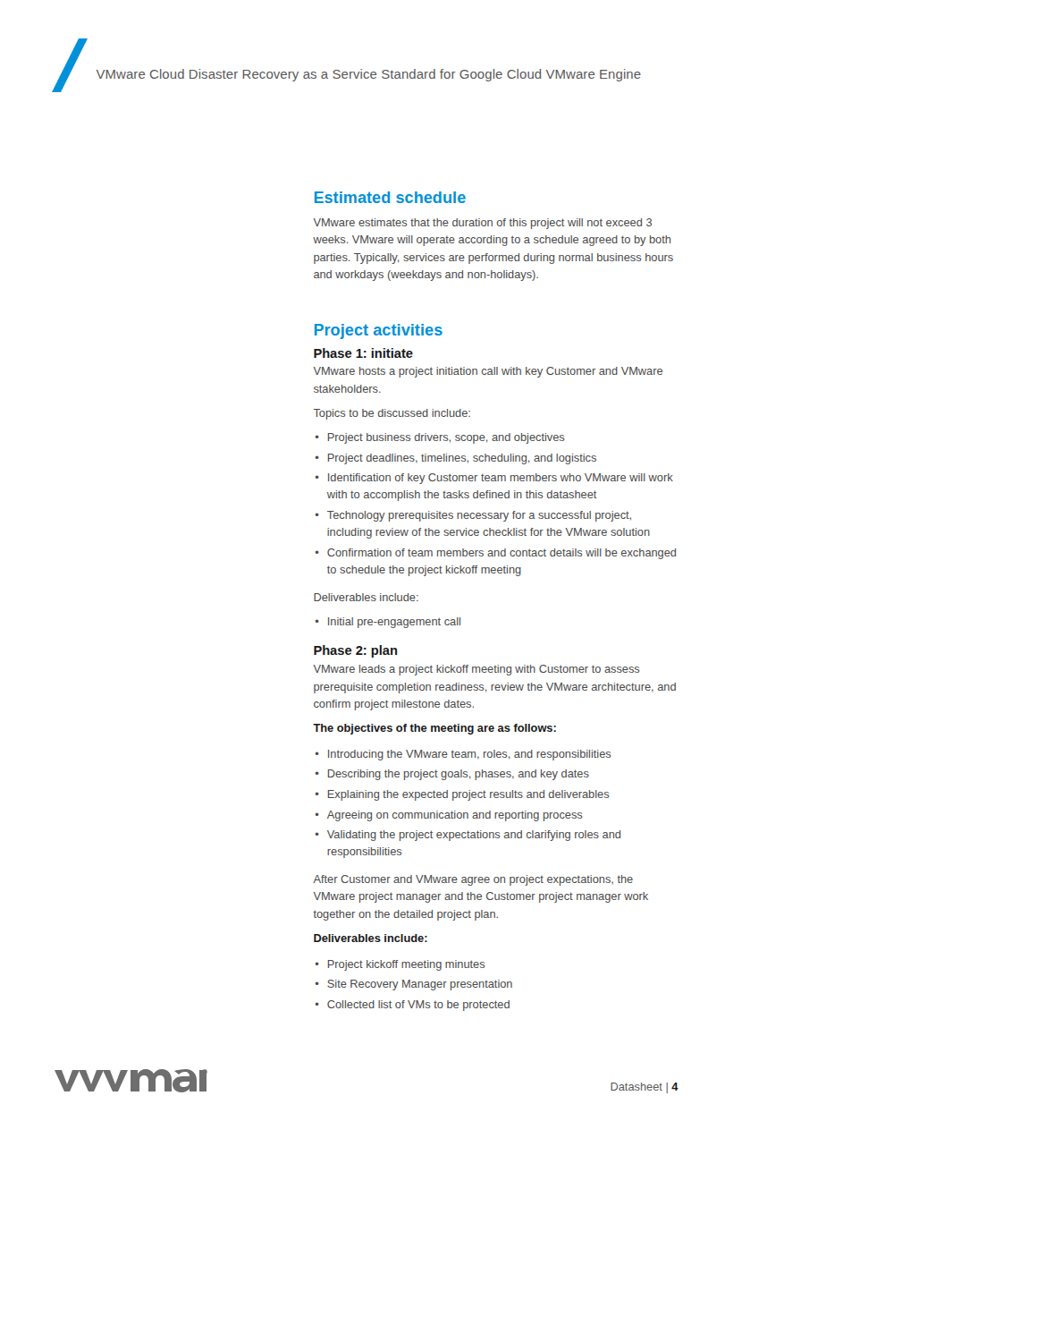VMware Cloud Disaster Recovery as a Service Standard for Google Cloud VMware Engine
Estimated schedule
VMware estimates that the duration of this project will not exceed 3 weeks. VMware will operate according to a schedule agreed to by both parties. Typically, services are performed during normal business hours and workdays (weekdays and non-holidays).
Project activities
Phase 1: initiate
VMware hosts a project initiation call with key Customer and VMware stakeholders.
Topics to be discussed include:
Project business drivers, scope, and objectives
Project deadlines, timelines, scheduling, and logistics
Identification of key Customer team members who VMware will work with to accomplish the tasks defined in this datasheet
Technology prerequisites necessary for a successful project, including review of the service checklist for the VMware solution
Confirmation of team members and contact details will be exchanged to schedule the project kickoff meeting
Deliverables include:
Initial pre-engagement call
Phase 2: plan
VMware leads a project kickoff meeting with Customer to assess prerequisite completion readiness, review the VMware architecture, and confirm project milestone dates.
The objectives of the meeting are as follows:
Introducing the VMware team, roles, and responsibilities
Describing the project goals, phases, and key dates
Explaining the expected project results and deliverables
Agreeing on communication and reporting process
Validating the project expectations and clarifying roles and responsibilities
After Customer and VMware agree on project expectations, the VMware project manager and the Customer project manager work together on the detailed project plan.
Deliverables include:
Project kickoff meeting minutes
Site Recovery Manager presentation
Collected list of VMs to be protected
Datasheet | 4